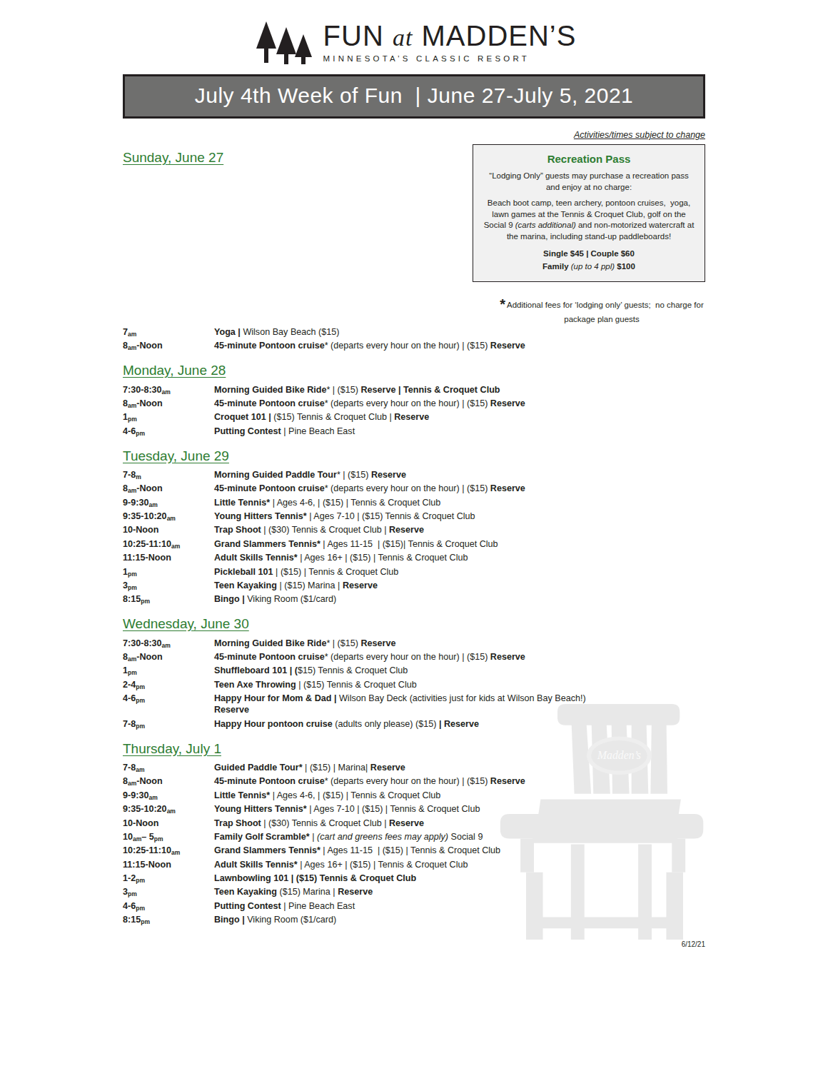FUN at MADDEN’S
Minnesota’s Classic Resort
July 4th Week of Fun | June 27-July 5, 2021
Activities/times subject to change
Recreation Pass
“Lodging Only” guests may purchase a recreation pass and enjoy at no charge:
Beach boot camp, teen archery, pontoon cruises, yoga, lawn games at the Tennis & Croquet Club, golf on the Social 9 (carts additional) and non-motorized watercraft at the marina, including stand-up paddleboards!
Single $45 | Couple $60
Family (up to 4 ppl) $100
*Additional fees for ‘lodging only’ guests; no charge for package plan guests
Sunday, June 27
| 7 am | Yoga / Wilson Bay Beach ($15) |
| 8 am -Noon | 45-minute Pontoon cruise * (departs every hour on the hour) / ($15) Reserve |
Monday, June 28
| 7:30-8:30 am | Morning Guided Bike Ride * / ($15) Reserve / Tennis & Croquet Club |
| 8 am -Noon | 45-minute Pontoon cruise * (departs every hour on the hour) / ($15) Reserve |
| 1 pm | Croquet 101 / ($15) Tennis & Croquet Club / Reserve |
| 4-6 pm | Putting Contest / Pine Beach East |
Tuesday, June 29
| 7-8 m | Morning Guided Paddle Tour * / ($15) Reserve |
| 8 am -Noon | 45-minute Pontoon cruise * (departs every hour on the hour) / ($15) Reserve |
| 9-9:30 am | Little Tennis* / Ages 4-6, / ($15) / Tennis & Croquet Club |
| 9:35-10:20 am | Young Hitters Tennis* / Ages 7-10 / ($15) Tennis & Croquet Club |
| 10-Noon | Trap Shoot / ($30) Tennis & Croquet Club / Reserve |
| 10:25-11:10 am | Grand Slammers Tennis* / Ages 11-15 / ($15)/ Tennis & Croquet Club |
| 11:15-Noon | Adult Skills Tennis* / Ages 16+ / ($15) / Tennis & Croquet Club |
| 1 pm | Pickleball 101 / ($15) / Tennis & Croquet Club |
| 3 pm | Teen Kayaking / ($15) Marina / Reserve |
| 8:15 pm | Bingo / Viking Room ($1/card) |
Wednesday, June 30
| 7:30-8:30 am | Morning Guided Bike Ride * / ($15) Reserve |
| 8 am -Noon | 45-minute Pontoon cruise * (departs every hour on the hour) / ($15) Reserve |
| 1 pm | Shuffleboard 101 / ( $15) Tennis & Croquet Club |
| 2-4 pm | Teen Axe Throwing / ($15) Tennis & Croquet Club |
| 4-6 pm | Happy Hour for Mom & Dad / Wilson Bay Deck (activities just for kids at Wilson Bay Beach!) Reserve |
| 7-8 pm | Happy Hour pontoon cruise (adults only please) ($15) / Reserve |
Thursday, July 1
| 7-8 am | Guided Paddle Tour* / ($15) / Marina/ Reserve |
| 8 am -Noon | 45-minute Pontoon cruise * (departs every hour on the hour) / ($15) Reserve |
| 9-9:30 am | Little Tennis* / Ages 4-6, / ($15) / Tennis & Croquet Club |
| 9:35-10:20 am | Young Hitters Tennis* / Ages 7-10 / ($15) / Tennis & Croquet Club |
| 10-Noon | Trap Shoot / ($30) Tennis & Croquet Club / Reserve |
| 10 am – 5 pm | Family Golf Scramble* / (cart and greens fees may apply) Social 9 |
| 10:25-11:10 am | Grand Slammers Tennis* / Ages 11-15 / ($15) / Tennis & Croquet Club |
| 11:15-Noon | Adult Skills Tennis* / Ages 16+ / ($15) / Tennis & Croquet Club |
| 1-2 pm | Lawnbowling 101 / ($15) Tennis & Croquet Club |
| 3 pm | Teen Kayaking ($15) Marina / Reserve |
| 4-6 pm | Putting Contest / Pine Beach East |
| 8:15 pm | Bingo / Viking Room ($1/card) |
Madden’s
6/12/21